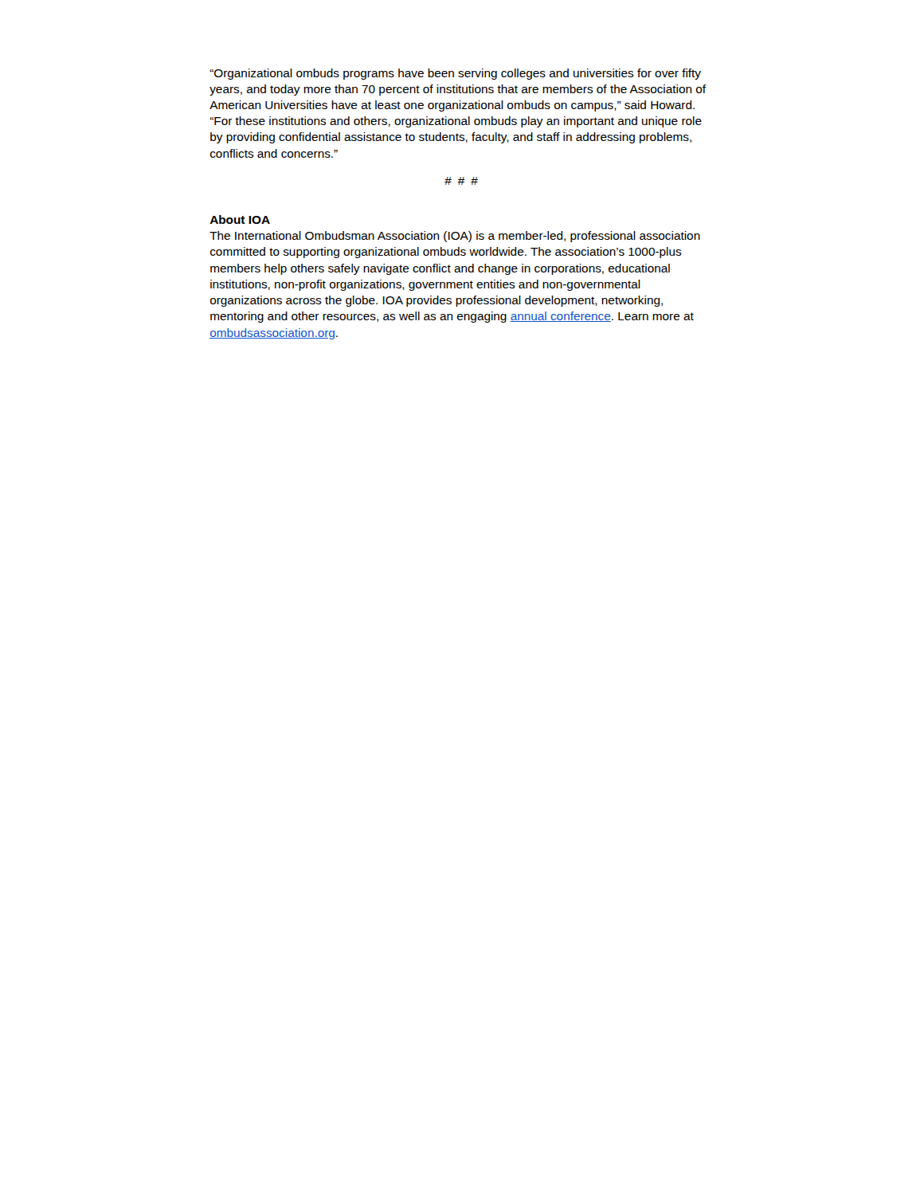“Organizational ombuds programs have been serving colleges and universities for over fifty years, and today more than 70 percent of institutions that are members of the Association of American Universities have at least one organizational ombuds on campus,” said Howard. “For these institutions and others, organizational ombuds play an important and unique role by providing confidential assistance to students, faculty, and staff in addressing problems, conflicts and concerns.”
# # #
About IOA
The International Ombudsman Association (IOA) is a member-led, professional association committed to supporting organizational ombuds worldwide. The association’s 1000-plus members help others safely navigate conflict and change in corporations, educational institutions, non-profit organizations, government entities and non-governmental organizations across the globe. IOA provides professional development, networking, mentoring and other resources, as well as an engaging annual conference. Learn more at ombudsassociation.org.